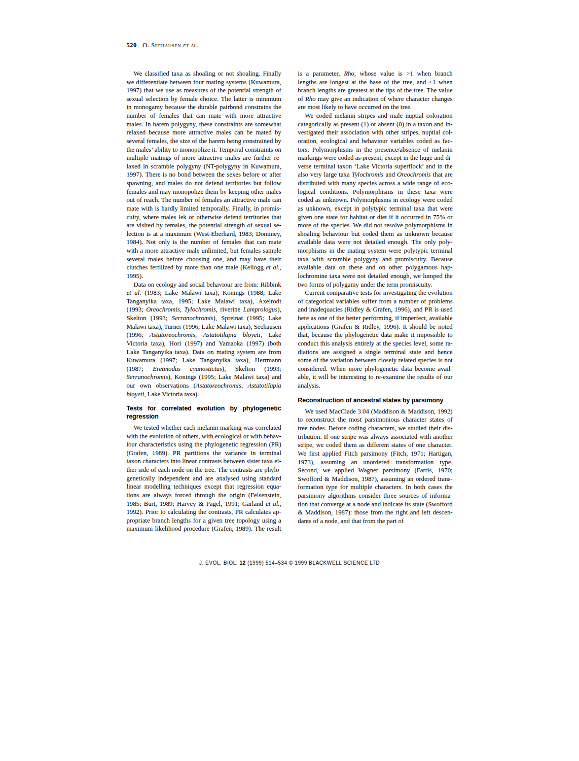520 O. Seehausen et al.
We classified taxa as shoaling or not shoaling. Finally we differentiate between four mating systems (Kuwamura, 1997) that we use as measures of the potential strength of sexual selection by female choice. The latter is minimum in monogamy because the durable pairbond constrains the number of females that can mate with more attractive males. In harem polygyny, these constraints are somewhat relaxed because more attractive males can be mated by several females, the size of the harem being constrained by the males’ ability to monopolize it. Temporal constraints on multiple matings of more attractive males are further relaxed in scramble polygyny (NT-polygyny in Kuwamura, 1997). There is no bond between the sexes before or after spawning, and males do not defend territories but follow females and may monopolize them by keeping other males out of reach. The number of females an attractive male can mate with is hardly limited temporally. Finally, in promiscuity, where males lek or otherwise defend territories that are visited by females, the potential strength of sexual selection is at a maximum (West-Eberhard, 1983; Dominey, 1984). Not only is the number of females that can mate with a more attractive male unlimited, but females sample several males before choosing one, and may have their clutches fertilized by more than one male (Kellogg et al., 1995).
Data on ecology and social behaviour are from: Ribbink et al. (1983; Lake Malawi taxa), Konings (1988; Lake Tanganyika taxa, 1995; Lake Malawi taxa), Axelrodt (1993; Oreochromis, Tylochromis, riverine Lamprologus), Skelton (1993; Serranochromis), Spreinat (1995; Lake Malawi taxa), Turner (1996; Lake Malawi taxa), Seehausen (1996; Astatoreochromis, Astatotilapia bloyeti, Lake Victoria taxa), Hori (1997) and Yamaoka (1997) (both Lake Tanganyika taxa). Data on mating system are from Kuwamura (1997; Lake Tanganyika taxa), Herrmann (1987; Eretmodus cyanostictus), Skelton (1993; Serranochromis), Konings (1995; Lake Malawi taxa) and our own observations (Astatoreochromis, Astatotilapia bloyeti, Lake Victoria taxa).
Tests for correlated evolution by phylogenetic regression
We tested whether each melanin marking was correlated with the evolution of others, with ecological or with behaviour characteristics using the phylogenetic regression (PR) (Grafen, 1989). PR partitions the variance in terminal taxon characters into linear contrasts between sister taxa either side of each node on the tree. The contrasts are phylogenetically independent and are analysed using standard linear modelling techniques except that regression equations are always forced through the origin (Felsenstein, 1985; Burt, 1989; Harvey & Pagel, 1991; Garland et al., 1992). Prior to calculating the contrasts, PR calculates appropriate branch lengths for a given tree topology using a maximum likelihood procedure (Grafen, 1989). The result is a parameter, Rho, whose value is >1 when branch lengths are longest at the base of the tree, and <1 when branch lengths are greatest at the tips of the tree. The value of Rho may give an indication of where character changes are most likely to have occurred on the tree.
We coded melanin stripes and male nuptial coloration categorically as present (1) or absent (0) in a taxon and investigated their association with other stripes, nuptial coloration, ecological and behaviour variables coded as factors. Polymorphisms in the presence/absence of melanin markings were coded as present, except in the huge and diverse terminal taxon ‘Lake Victoria superflock’ and in the also very large taxa Tylochromis and Oreochromis that are distributed with many species across a wide range of ecological conditions. Polymorphisms in these taxa were coded as unknown. Polymorphisms in ecology were coded as unknown, except in polytypic terminal taxa that were given one state for habitat or diet if it occurred in 75% or more of the species. We did not resolve polymorphisms in shoaling behaviour but coded them as unknown because available data were not detailed enough. The only polymorphisms in the mating system were polytypic terminal taxa with scramble polygyny and promiscuity. Because available data on these and on other polygamous haplochromine taxa were not detailed enough, we lumped the two forms of polygamy under the term promiscuity.
Current comparative tests for investigating the evolution of categorical variables suffer from a number of problems and inadequacies (Ridley & Grafen, 1996), and PR is used here as one of the better performing, if imperfect, available applications (Grafen & Ridley, 1996). It should be noted that, because the phylogenetic data make it impossible to conduct this analysis entirely at the species level, some radiations are assigned a single terminal state and hence some of the variation between closely related species is not considered. When more phylogenetic data become available, it will be interesting to re-examine the results of our analysis.
Reconstruction of ancestral states by parsimony
We used MacClade 3.04 (Maddison & Maddison, 1992) to reconstruct the most parsimonious character states of tree nodes. Before coding characters, we studied their distribution. If one stripe was always associated with another stripe, we coded them as different states of one character. We first applied Fitch parsimony (Fitch, 1971; Hartigan, 1973), assuming an unordered transformation type. Second, we applied Wagner parsimony (Farris, 1970; Swofford & Maddison, 1987), assuming an ordered transformation type for multiple characters. In both cases the parsimony algorithms consider three sources of information that converge at a node and indicate its state (Swofford & Maddison, 1987): those from the right and left descendants of a node, and that from the part of
J. EVOL. BIOL. 12 (1999) 514–534 © 1999 BLACKWELL SCIENCE LTD